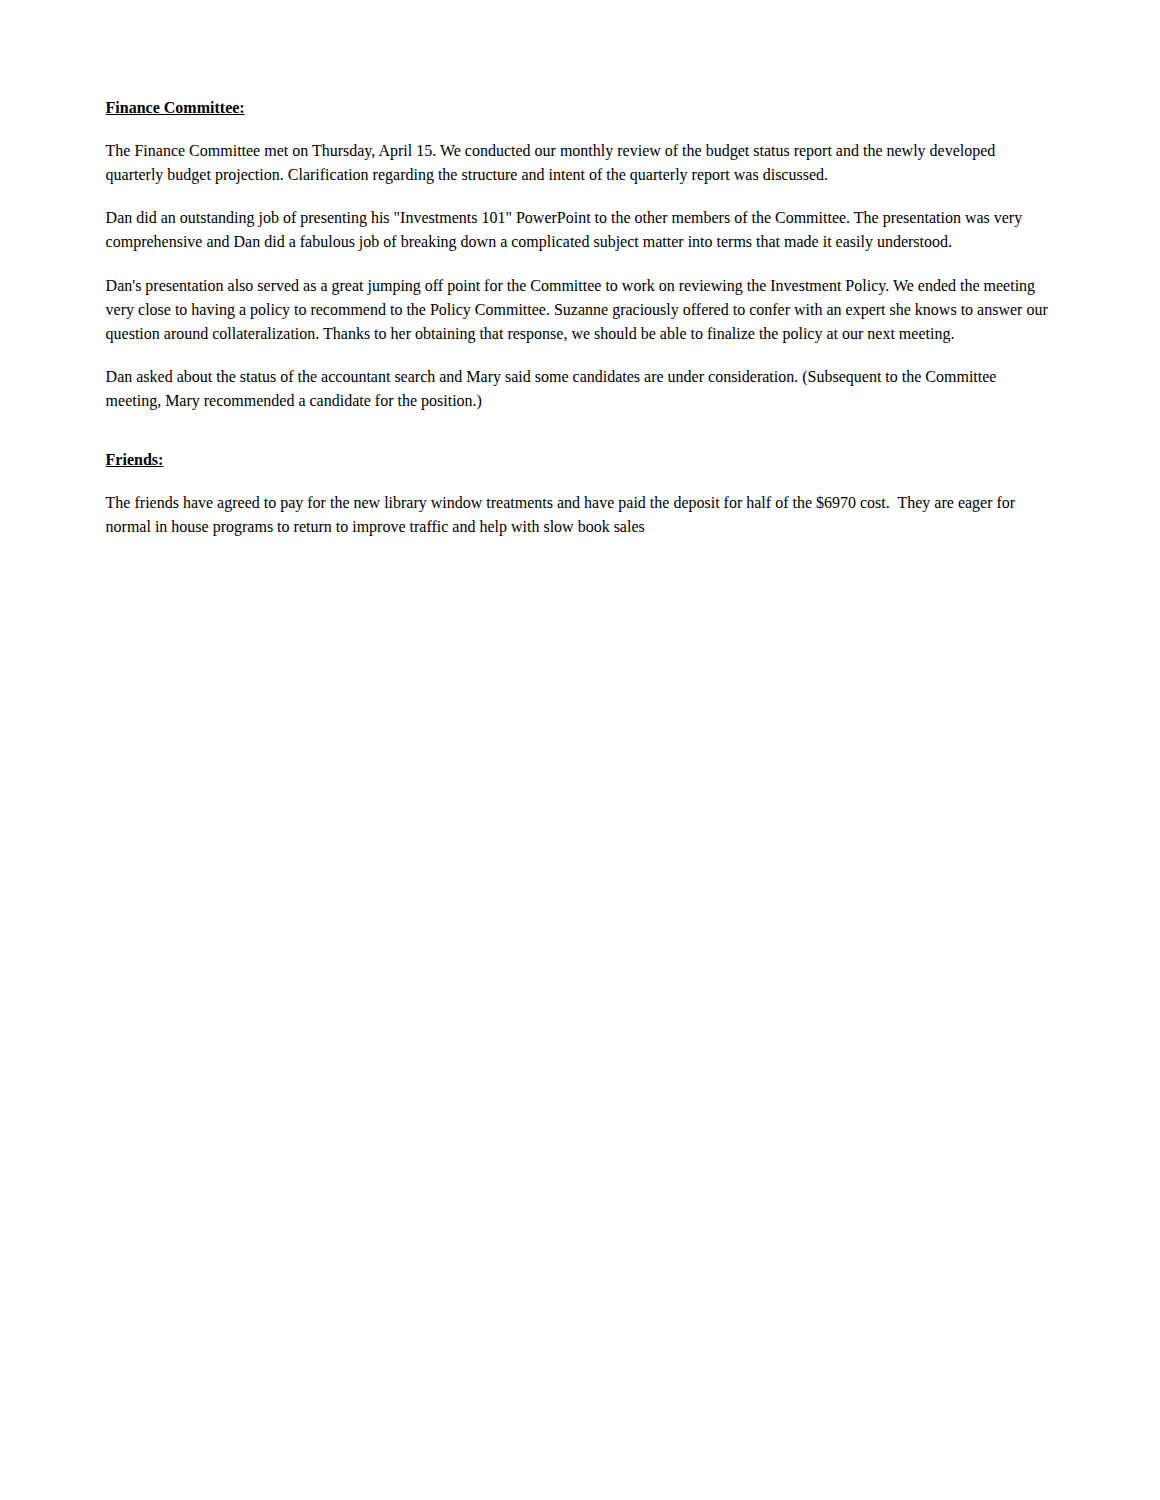Finance Committee:
The Finance Committee met on Thursday, April 15. We conducted our monthly review of the budget status report and the newly developed quarterly budget projection. Clarification regarding the structure and intent of the quarterly report was discussed.
Dan did an outstanding job of presenting his "Investments 101" PowerPoint to the other members of the Committee. The presentation was very comprehensive and Dan did a fabulous job of breaking down a complicated subject matter into terms that made it easily understood.
Dan's presentation also served as a great jumping off point for the Committee to work on reviewing the Investment Policy. We ended the meeting very close to having a policy to recommend to the Policy Committee. Suzanne graciously offered to confer with an expert she knows to answer our question around collateralization. Thanks to her obtaining that response, we should be able to finalize the policy at our next meeting.
Dan asked about the status of the accountant search and Mary said some candidates are under consideration. (Subsequent to the Committee meeting, Mary recommended a candidate for the position.)
Friends:
The friends have agreed to pay for the new library window treatments and have paid the deposit for half of the $6970 cost. They are eager for normal in house programs to return to improve traffic and help with slow book sales